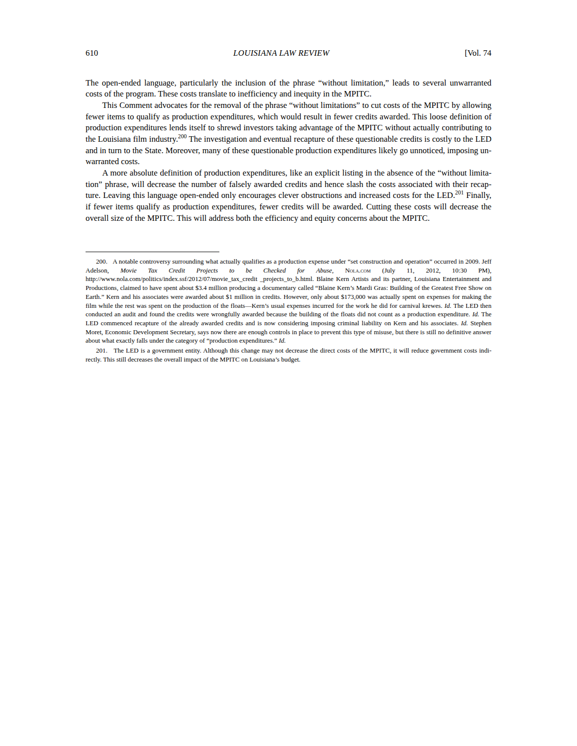610 Louisiana Law Review [Vol. 74
The open-ended language, particularly the inclusion of the phrase “without limitation,” leads to several unwarranted costs of the program. These costs translate to inefficiency and inequity in the MPITC.
This Comment advocates for the removal of the phrase “without limitations” to cut costs of the MPITC by allowing fewer items to qualify as production expenditures, which would result in fewer credits awarded. This loose definition of production expenditures lends itself to shrewd investors taking advantage of the MPITC without actually contributing to the Louisiana film industry.200 The investigation and eventual recapture of these questionable credits is costly to the LED and in turn to the State. Moreover, many of these questionable production expenditures likely go unnoticed, imposing unwarranted costs.
A more absolute definition of production expenditures, like an explicit listing in the absence of the “without limitation” phrase, will decrease the number of falsely awarded credits and hence slash the costs associated with their recapture. Leaving this language open-ended only encourages clever obstructions and increased costs for the LED.201 Finally, if fewer items qualify as production expenditures, fewer credits will be awarded. Cutting these costs will decrease the overall size of the MPITC. This will address both the efficiency and equity concerns about the MPITC.
200. A notable controversy surrounding what actually qualifies as a production expense under “set construction and operation” occurred in 2009. Jeff Adelson, Movie Tax Credit Projects to be Checked for Abuse, Nola.com (July 11, 2012, 10:30 PM), http://www.nola.com/politics/index.ssf/2012/07/movie_tax_credit _projects_to_b.html. Blaine Kern Artists and its partner, Louisiana Entertainment and Productions, claimed to have spent about $3.4 million producing a documentary called “Blaine Kern’s Mardi Gras: Building of the Greatest Free Show on Earth.” Kern and his associates were awarded about $1 million in credits. However, only about $173,000 was actually spent on expenses for making the film while the rest was spent on the production of the floats—Kern’s usual expenses incurred for the work he did for carnival krewes. Id. The LED then conducted an audit and found the credits were wrongfully awarded because the building of the floats did not count as a production expenditure. Id. The LED commenced recapture of the already awarded credits and is now considering imposing criminal liability on Kern and his associates. Id. Stephen Moret, Economic Development Secretary, says now there are enough controls in place to prevent this type of misuse, but there is still no definitive answer about what exactly falls under the category of “production expenditures.” Id.
201. The LED is a government entity. Although this change may not decrease the direct costs of the MPITC, it will reduce government costs indirectly. This still decreases the overall impact of the MPITC on Louisiana’s budget.